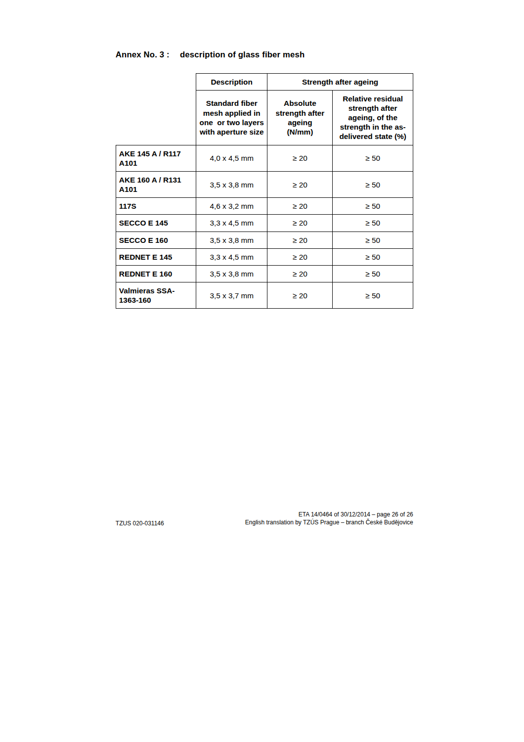Annex No. 3 : description of glass fiber mesh
| | Description | Strength after ageing |
| | Standard fiber mesh applied in one or two layers with aperture size | Absolute strength after ageing (N/mm) | Relative residual strength after ageing, of the strength in the as-delivered state (%) |
| AKE 145 A / R117 A101 | 4,0 x 4,5 mm | ≥ 20 | ≥ 50 |
| AKE 160 A / R131 A101 | 3,5 x 3,8 mm | ≥ 20 | ≥ 50 |
| 117S | 4,6 x 3,2 mm | ≥ 20 | ≥ 50 |
| SECCO E 145 | 3,3 x 4,5 mm | ≥ 20 | ≥ 50 |
| SECCO E 160 | 3,5 x 3,8 mm | ≥ 20 | ≥ 50 |
| REDNET E 145 | 3,3 x 4,5 mm | ≥ 20 | ≥ 50 |
| REDNET E 160 | 3,5 x 3,8 mm | ≥ 20 | ≥ 50 |
| Valmieras SSA-1363-160 | 3,5 x 3,7 mm | ≥ 20 | ≥ 50 |
TZUS 020-031146
ETA 14/0464 of 30/12/2014 – page 26 of 26
English translation by TZÚS Prague – branch České Budějovice